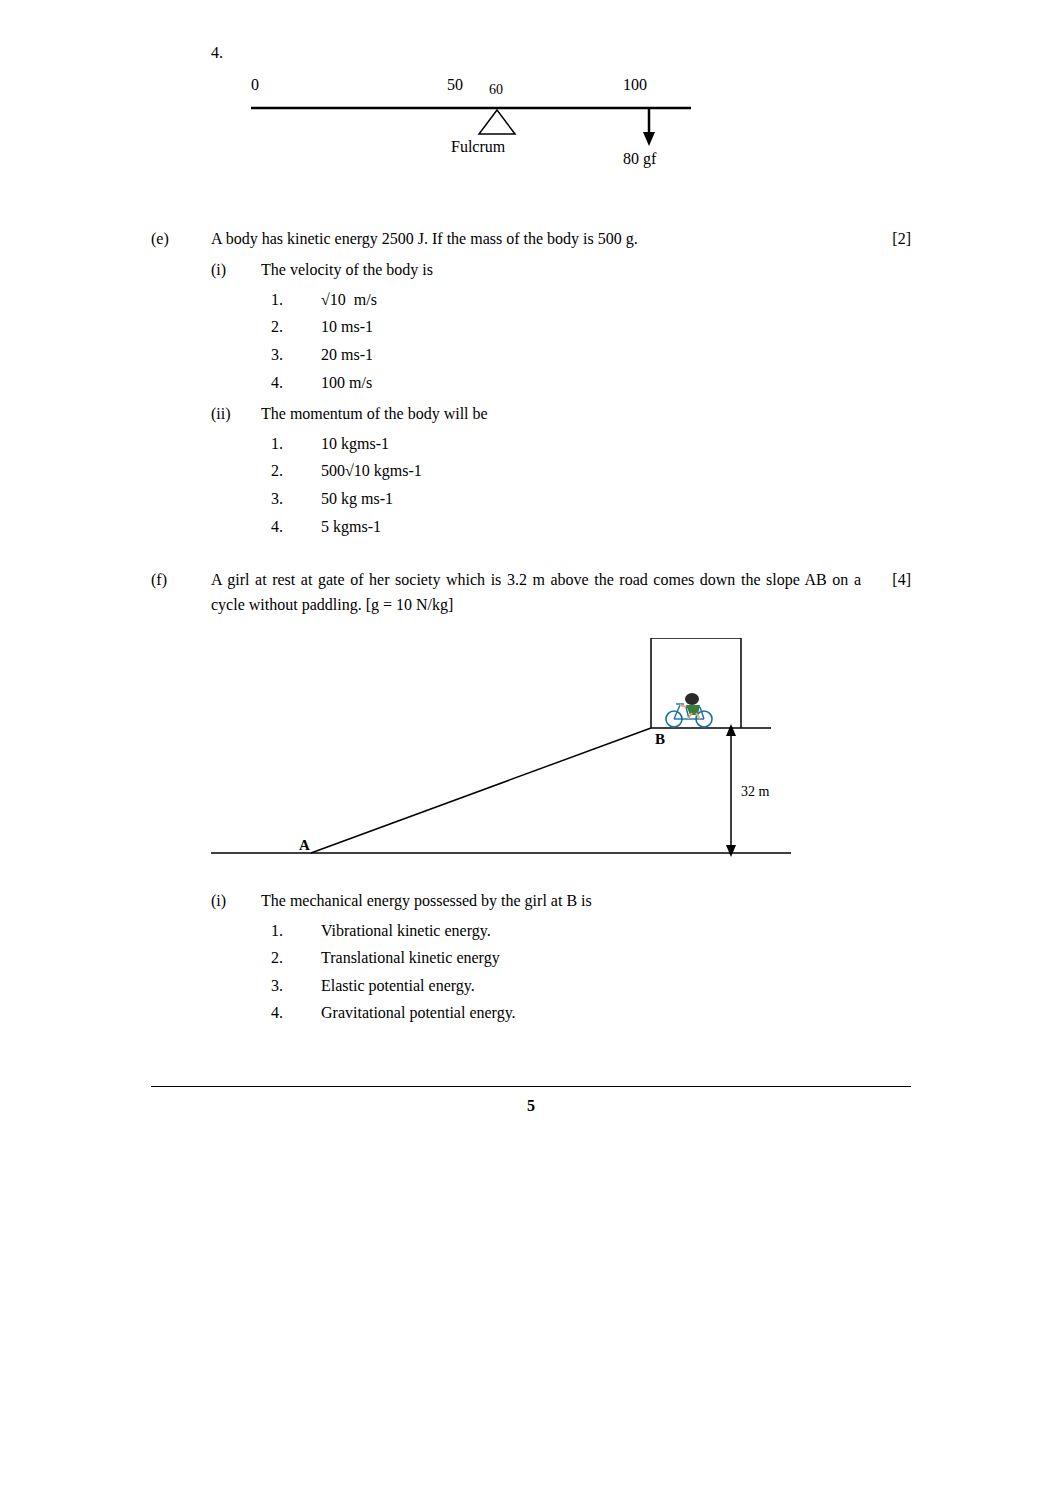4.
0 50 60 100 Fulcrum 80 gf
(e)
A body has kinetic energy 2500 J. If the mass of the body is 500 g.
[2]
(i)
The velocity of the body is
1.
√10 m/s
2.
10 ms-1
3.
20 ms-1
4.
100 m/s
(ii)
The momentum of the body will be
1.
10 kgms-1
2.
500√10 kgms-1
3.
50 kg ms-1
4.
5 kgms-1
(f)
A girl at rest at gate of her society which is 3.2 m above the road comes down the slope AB on a cycle without paddling. [g = 10 N/kg]
[4]
B A 32 m
(i)
The mechanical energy possessed by the girl at B is
1.
Vibrational kinetic energy.
2.
Translational kinetic energy
3.
Elastic potential energy.
4.
Gravitational potential energy.
5